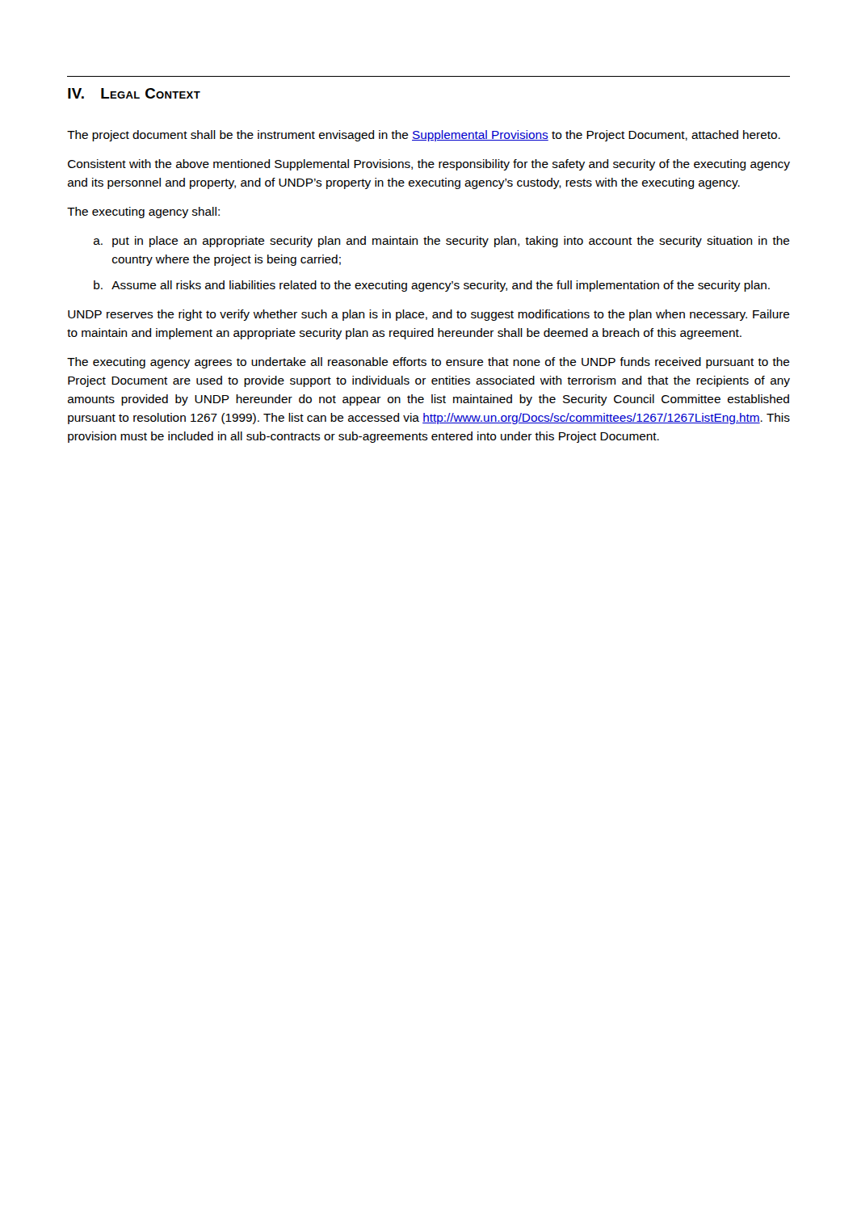IV. Legal Context
The project document shall be the instrument envisaged in the Supplemental Provisions to the Project Document, attached hereto.
Consistent with the above mentioned Supplemental Provisions, the responsibility for the safety and security of the executing agency and its personnel and property, and of UNDP’s property in the executing agency’s custody, rests with the executing agency.
The executing agency shall:
put in place an appropriate security plan and maintain the security plan, taking into account the security situation in the country where the project is being carried;
Assume all risks and liabilities related to the executing agency’s security, and the full implementation of the security plan.
UNDP reserves the right to verify whether such a plan is in place, and to suggest modifications to the plan when necessary. Failure to maintain and implement an appropriate security plan as required hereunder shall be deemed a breach of this agreement.
The executing agency agrees to undertake all reasonable efforts to ensure that none of the UNDP funds received pursuant to the Project Document are used to provide support to individuals or entities associated with terrorism and that the recipients of any amounts provided by UNDP hereunder do not appear on the list maintained by the Security Council Committee established pursuant to resolution 1267 (1999). The list can be accessed via http://www.un.org/Docs/sc/committees/1267/1267ListEng.htm. This provision must be included in all sub-contracts or sub-agreements entered into under this Project Document.